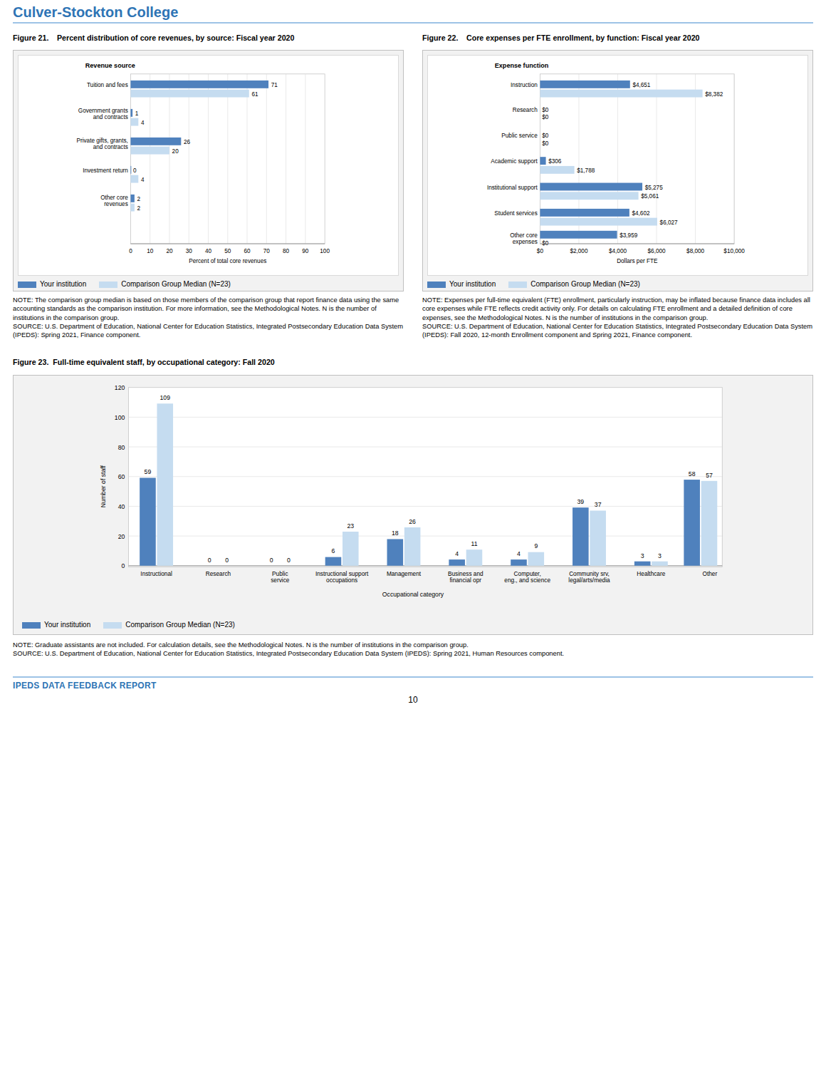Culver-Stockton College
Figure 21. Percent distribution of core revenues, by source: Fiscal year 2020
Revenue source Tuition and fees 71 61 Government grants and contracts 1 4 Private gifts, grants, and contracts 26 20 Investment return 0 4 Other core revenues 2 2 0 10 20 30 40 50 60 70 80 90 100 Percent of total core revenues
Your institution Comparison Group Median (N=23)
NOTE: The comparison group median is based on those members of the comparison group that report finance data using the same accounting standards as the comparison institution. For more information, see the Methodological Notes. N is the number of institutions in the comparison group.
SOURCE: U.S. Department of Education, National Center for Education Statistics, Integrated Postsecondary Education Data System (IPEDS): Spring 2021, Finance component.
Figure 22. Core expenses per FTE enrollment, by function: Fiscal year 2020
Expense function Instruction $4,651 $8,382 Research $0 $0 Public service $0 $0 Academic support $306 $1,788 Institutional support $5,275 $5,061 Student services $4,602 $6,027 Other core expenses $3,959 $0 $0 $2,000 $4,000 $6,000 $8,000 $10,000 Dollars per FTE
Your institution Comparison Group Median (N=23)
NOTE: Expenses per full-time equivalent (FTE) enrollment, particularly instruction, may be inflated because finance data includes all core expenses while FTE reflects credit activity only. For details on calculating FTE enrollment and a detailed definition of core expenses, see the Methodological Notes. N is the number of institutions in the comparison group.
SOURCE: U.S. Department of Education, National Center for Education Statistics, Integrated Postsecondary Education Data System (IPEDS): Fall 2020, 12-month Enrollment component and Spring 2021, Finance component.
Figure 23. Full-time equivalent staff, by occupational category: Fall 2020
120 100 80 60 40 20 0 Number of staff 59 109 0 0 0 0 6 23 18 26 4 11 4 9 39 37 3 3 58 57 Instructional Research Public service Instructional support occupations Management Business and financial opr Computer, eng., and science Community srv, legal/arts/media Healthcare Other Occupational category
Your institution Comparison Group Median (N=23)
NOTE: Graduate assistants are not included. For calculation details, see the Methodological Notes. N is the number of institutions in the comparison group.
SOURCE: U.S. Department of Education, National Center for Education Statistics, Integrated Postsecondary Education Data System (IPEDS): Spring 2021, Human Resources component.
IPEDS DATA FEEDBACK REPORT
10